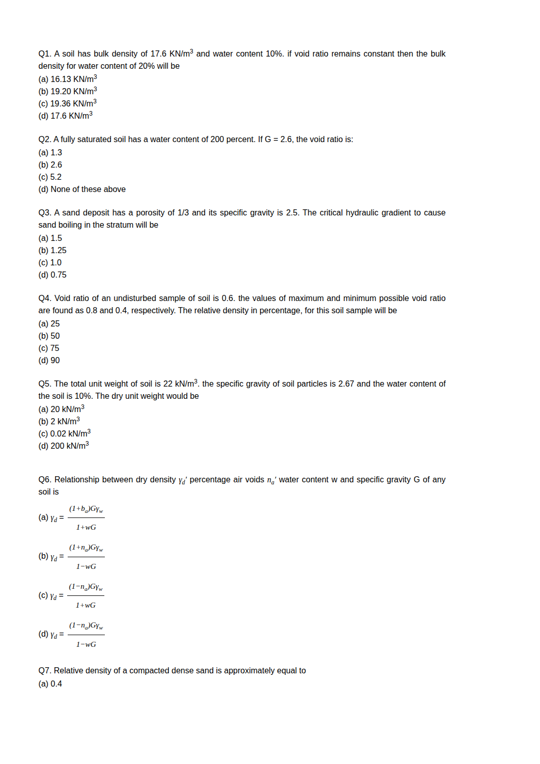Q1. A soil has bulk density of 17.6 KN/m3 and water content 10%. if void ratio remains constant then the bulk density for water content of 20% will be
(a) 16.13 KN/m3
(b) 19.20 KN/m3
(c) 19.36 KN/m3
(d) 17.6 KN/m3
Q2. A fully saturated soil has a water content of 200 percent. If G = 2.6, the void ratio is:
(a) 1.3
(b) 2.6
(c) 5.2
(d) None of these above
Q3. A sand deposit has a porosity of 1/3 and its specific gravity is 2.5. The critical hydraulic gradient to cause sand boiling in the stratum will be
(a) 1.5
(b) 1.25
(c) 1.0
(d) 0.75
Q4. Void ratio of an undisturbed sample of soil is 0.6. the values of maximum and minimum possible void ratio are found as 0.8 and 0.4, respectively. The relative density in percentage, for this soil sample will be
(a) 25
(b) 50
(c) 75
(d) 90
Q5. The total unit weight of soil is 22 kN/m3. the specific gravity of soil particles is 2.67 and the water content of the soil is 10%. The dry unit weight would be
(a) 20 kN/m3
(b) 2 kN/m3
(c) 0.02 kN/m3
(d) 200 kN/m3
Q6. Relationship between dry density γd′ percentage air voids na′ water content w and specific gravity G of any soil is
(a) γd = (1+ba)Gγw 1+wG
(b) γd = (1+na)Gγw 1−wG
(c) γd = (1−na)Gγw 1+wG
(d) γd = (1−na)Gγw 1−wG
Q7. Relative density of a compacted dense sand is approximately equal to
(a) 0.4